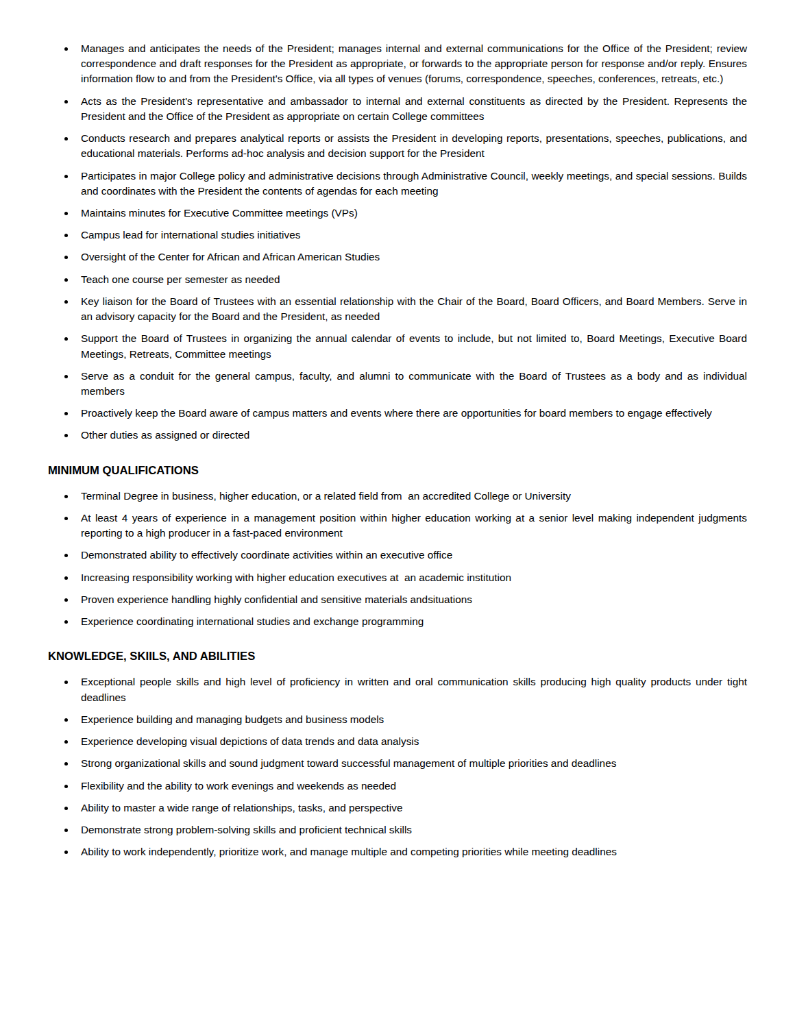Manages and anticipates the needs of the President; manages internal and external communications for the Office of the President; review correspondence and draft responses for the President as appropriate, or forwards to the appropriate person for response and/or reply. Ensures information flow to and from the President's Office, via all types of venues (forums, correspondence, speeches, conferences, retreats, etc.)
Acts as the President's representative and ambassador to internal and external constituents as directed by the President. Represents the President and the Office of the President as appropriate on certain College committees
Conducts research and prepares analytical reports or assists the President in developing reports, presentations, speeches, publications, and educational materials. Performs ad-hoc analysis and decision support for the President
Participates in major College policy and administrative decisions through Administrative Council, weekly meetings, and special sessions. Builds and coordinates with the President the contents of agendas for each meeting
Maintains minutes for Executive Committee meetings (VPs)
Campus lead for international studies initiatives
Oversight of the Center for African and African American Studies
Teach one course per semester as needed
Key liaison for the Board of Trustees with an essential relationship with the Chair of the Board, Board Officers, and Board Members. Serve in an advisory capacity for the Board and the President, as needed
Support the Board of Trustees in organizing the annual calendar of events to include, but not limited to, Board Meetings, Executive Board Meetings, Retreats, Committee meetings
Serve as a conduit for the general campus, faculty, and alumni to communicate with the Board of Trustees as a body and as individual members
Proactively keep the Board aware of campus matters and events where there are opportunities for board members to engage effectively
Other duties as assigned or directed
MINIMUM QUALIFICATIONS
Terminal Degree in business, higher education, or a related field from an accredited College or University
At least 4 years of experience in a management position within higher education working at a senior level making independent judgments reporting to a high producer in a fast-paced environment
Demonstrated ability to effectively coordinate activities within an executive office
Increasing responsibility working with higher education executives at an academic institution
Proven experience handling highly confidential and sensitive materials andsituations
Experience coordinating international studies and exchange programming
KNOWLEDGE, SKIILS, AND ABILITIES
Exceptional people skills and high level of proficiency in written and oral communication skills producing high quality products under tight deadlines
Experience building and managing budgets and business models
Experience developing visual depictions of data trends and data analysis
Strong organizational skills and sound judgment toward successful management of multiple priorities and deadlines
Flexibility and the ability to work evenings and weekends as needed
Ability to master a wide range of relationships, tasks, and perspective
Demonstrate strong problem-solving skills and proficient technical skills
Ability to work independently, prioritize work, and manage multiple and competing priorities while meeting deadlines